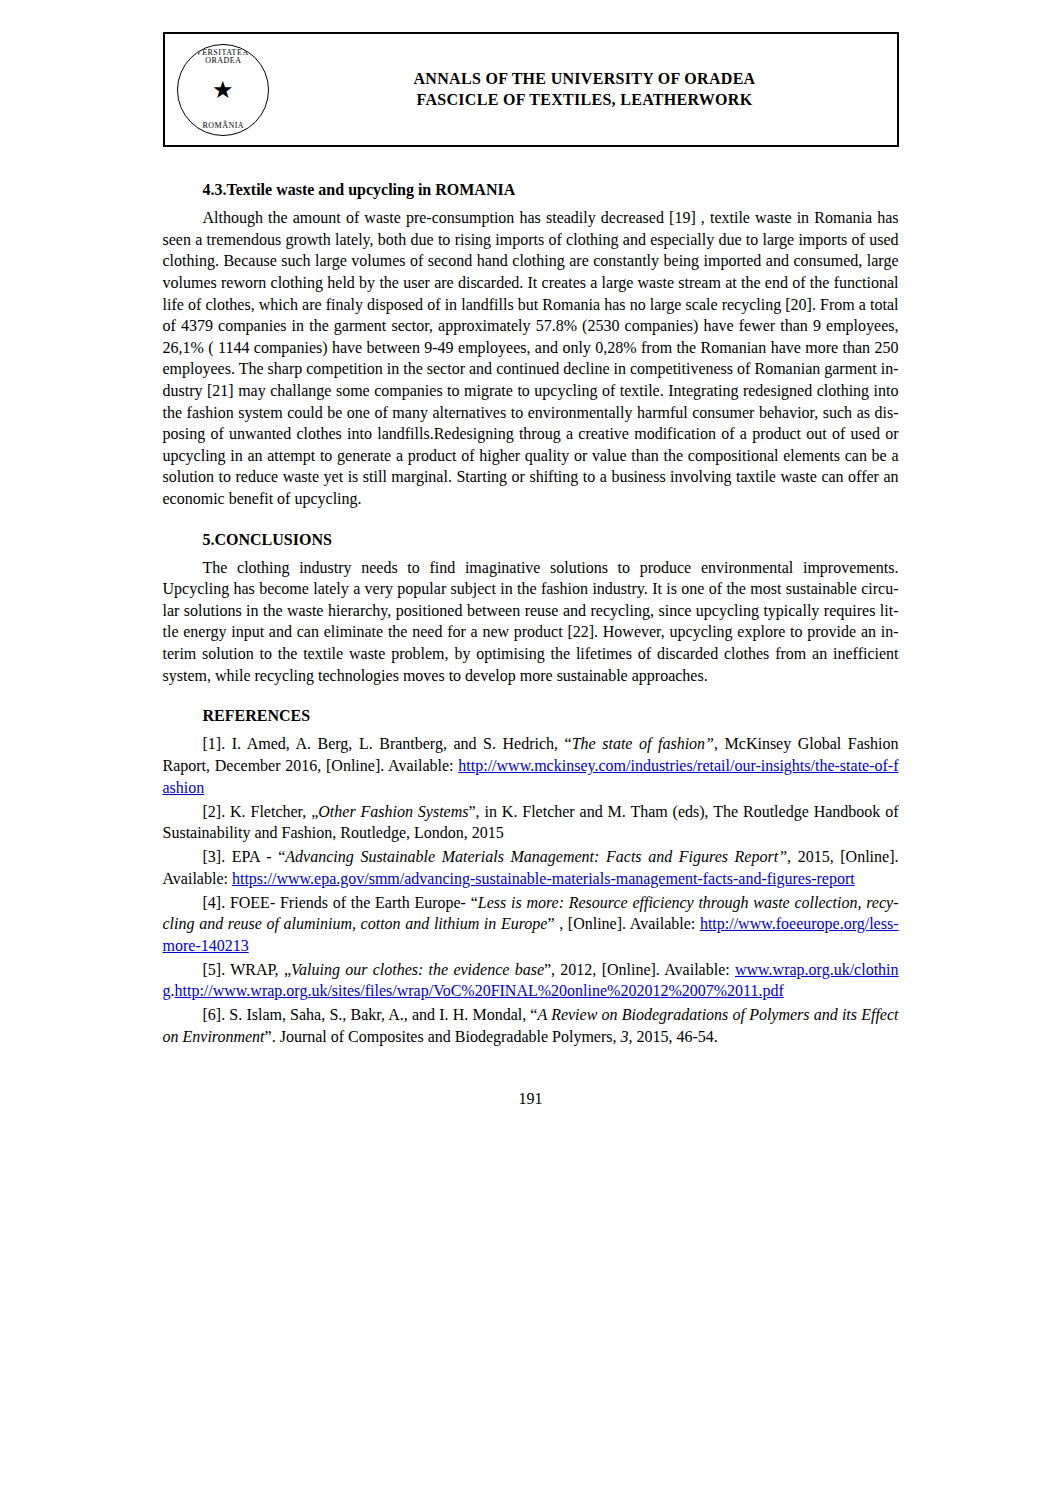UNIVERSITATEA DIN ORADEA ★ ROMÂNIA
ANNALS OF THE UNIVERSITY OF ORADEA
FASCICLE OF TEXTILES, LEATHERWORK
4.3.Textile waste and upcycling in ROMANIA
Although the amount of waste pre-consumption has steadily decreased [19] , textile waste in Romania has seen a tremendous growth lately, both due to rising imports of clothing and especially due to large imports of used clothing. Because such large volumes of second hand clothing are constantly being imported and consumed, large volumes reworn clothing held by the user are discarded. It creates a large waste stream at the end of the functional life of clothes, which are finaly disposed of in landfills but Romania has no large scale recycling [20]. From a total of 4379 companies in the garment sector, approximately 57.8% (2530 companies) have fewer than 9 employees, 26,1% ( 1144 companies) have between 9-49 employees, and only 0,28% from the Romanian have more than 250 employees. The sharp competition in the sector and continued decline in competitiveness of Romanian garment industry [21] may challange some companies to migrate to upcycling of textile. Integrating redesigned clothing into the fashion system could be one of many alternatives to environmentally harmful consumer behavior, such as disposing of unwanted clothes into landfills.Redesigning throug a creative modification of a product out of used or upcycling in an attempt to generate a product of higher quality or value than the compositional elements can be a solution to reduce waste yet is still marginal. Starting or shifting to a business involving taxtile waste can offer an economic benefit of upcycling.
5.CONCLUSIONS
The clothing industry needs to find imaginative solutions to produce environmental improvements. Upcycling has become lately a very popular subject in the fashion industry. It is one of the most sustainable circular solutions in the waste hierarchy, positioned between reuse and recycling, since upcycling typically requires little energy input and can eliminate the need for a new product [22]. However, upcycling explore to provide an interim solution to the textile waste problem, by optimising the lifetimes of discarded clothes from an inefficient system, while recycling technologies moves to develop more sustainable approaches.
REFERENCES
[1]. I. Amed, A. Berg, L. Brantberg, and S. Hedrich, “The state of fashion”, McKinsey Global Fashion Raport, December 2016, [Online]. Available: http://www.mckinsey.com/industries/retail/our-insights/the-state-of-fashion
[2]. K. Fletcher, „Other Fashion Systems”, in K. Fletcher and M. Tham (eds), The Routledge Handbook of Sustainability and Fashion, Routledge, London, 2015
[3]. EPA - “Advancing Sustainable Materials Management: Facts and Figures Report”, 2015, [Online]. Available: https://www.epa.gov/smm/advancing-sustainable-materials-management-facts-and-figures-report
[4]. FOEE- Friends of the Earth Europe- “Less is more: Resource efficiency through waste collection, recycling and reuse of aluminium, cotton and lithium in Europe” , [Online]. Available: http://www.foeeurope.org/less-more-140213
[5]. WRAP, „Valuing our clothes: the evidence base”, 2012, [Online]. Available: www.wrap.org.uk/clothing.http://www.wrap.org.uk/sites/files/wrap/VoC%20FINAL%20online%202012%2007%2011.pdf
[6]. S. Islam, Saha, S., Bakr, A., and I. H. Mondal, “A Review on Biodegradations of Polymers and its Effect on Environment”. Journal of Composites and Biodegradable Polymers, 3, 2015, 46-54.
191